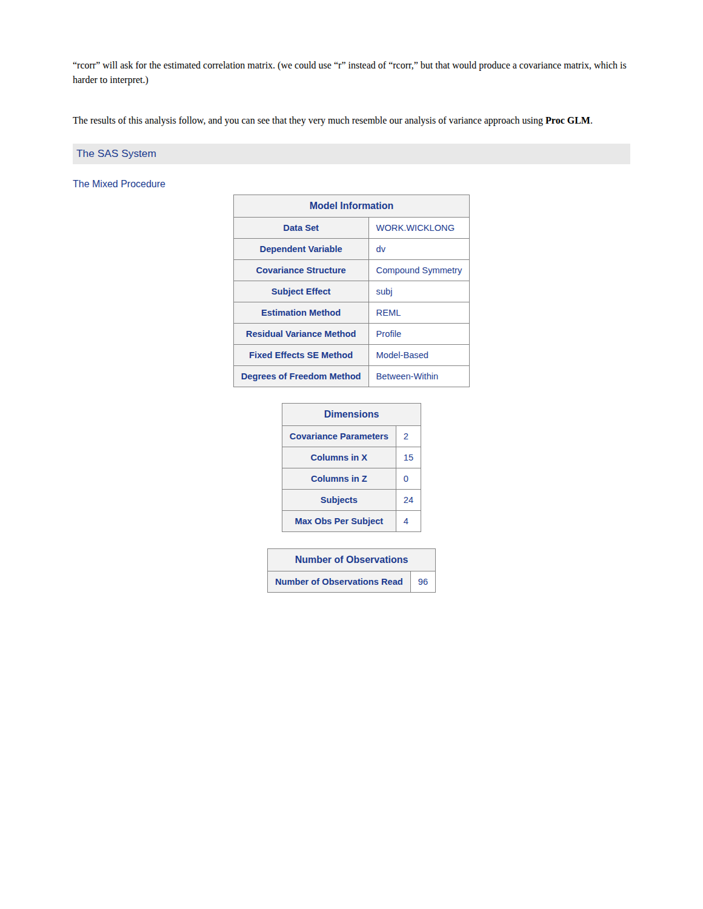“rcorr” will ask for the estimated correlation matrix. (we could use “r” instead of “rcorr,” but that would produce a covariance matrix, which is harder to interpret.)
The results of this analysis follow, and you can see that they very much resemble our analysis of variance approach using Proc GLM.
The SAS System
The Mixed Procedure
Model Information
| Data Set | WORK.WICKLONG |
| Dependent Variable | dv |
| Covariance Structure | Compound Symmetry |
| Subject Effect | subj |
| Estimation Method | REML |
| Residual Variance Method | Profile |
| Fixed Effects SE Method | Model-Based |
| Degrees of Freedom Method | Between-Within |
Dimensions
| Covariance Parameters | 2 |
| Columns in X | 15 |
| Columns in Z | 0 |
| Subjects | 24 |
| Max Obs Per Subject | 4 |
Number of Observations
| Number of Observations Read | 96 |